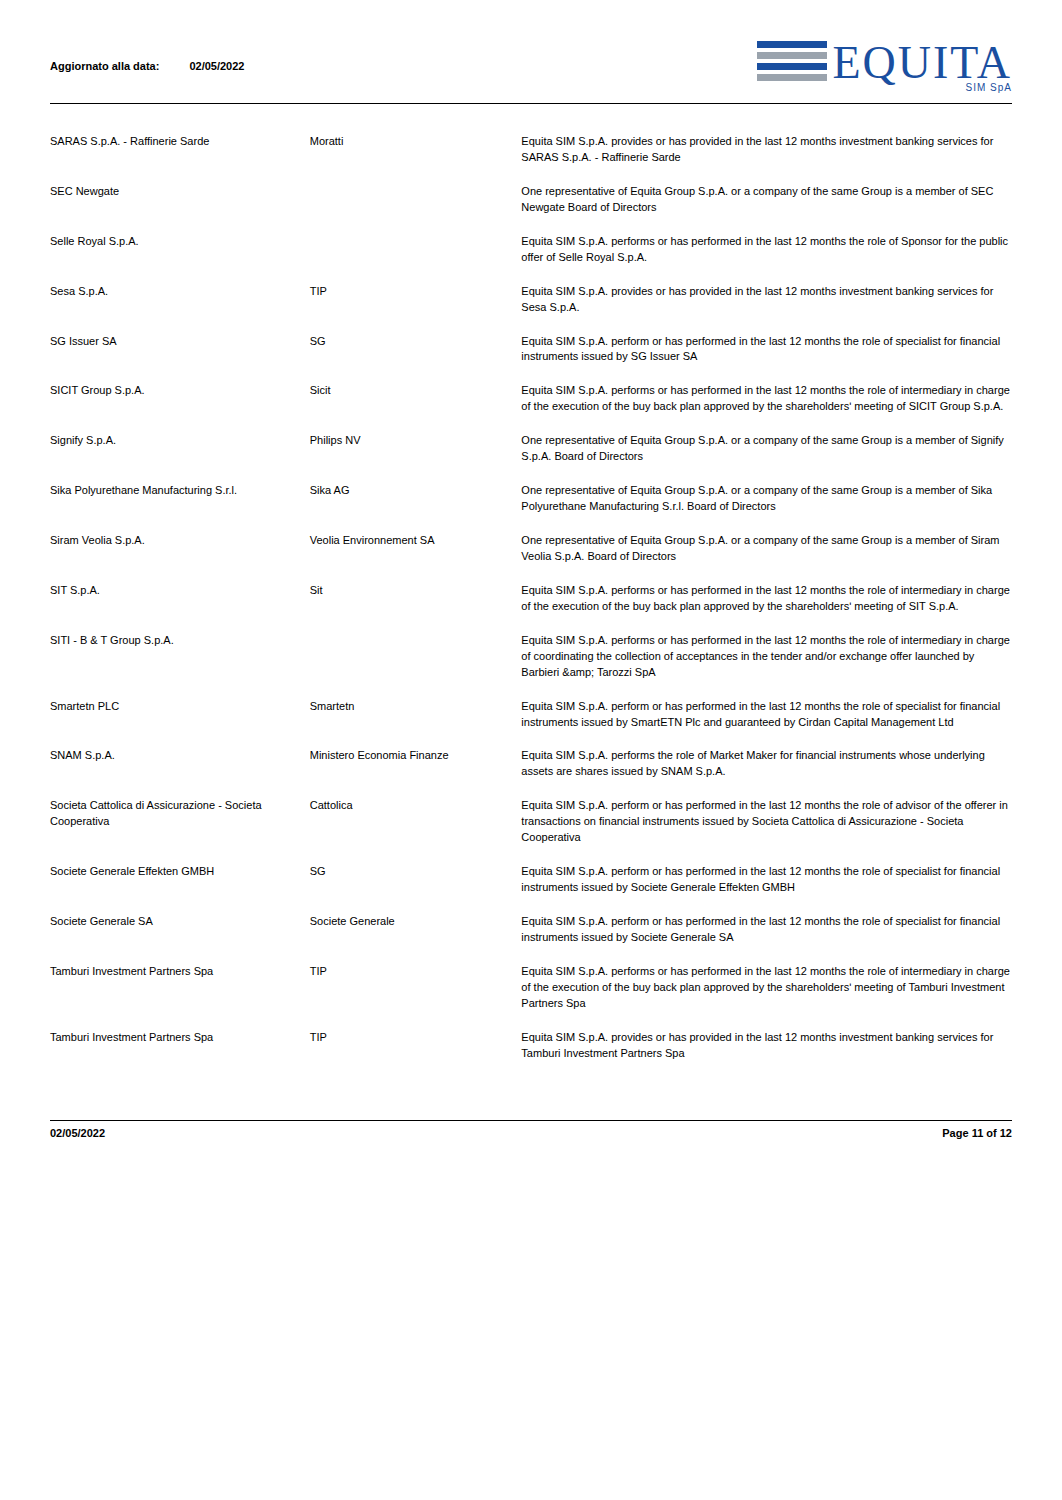Aggiornato alla data:02/05/2022
EQUITA
SIM SpA
| SARAS S.p.A. - Raffinerie Sarde | Moratti | Equita SIM S.p.A. provides or has provided in the last 12 months investment banking services for SARAS S.p.A. - Raffinerie Sarde |
| SEC Newgate | | One representative of Equita Group S.p.A. or a company of the same Group is a member of SEC Newgate Board of Directors |
| Selle Royal S.p.A. | | Equita SIM S.p.A. performs or has performed in the last 12 months the role of Sponsor for the public offer of Selle Royal S.p.A. |
| Sesa S.p.A. | TIP | Equita SIM S.p.A. provides or has provided in the last 12 months investment banking services for Sesa S.p.A. |
| SG Issuer SA | SG | Equita SIM S.p.A. perform or has performed in the last 12 months the role of specialist for financial instruments issued by SG Issuer SA |
| SICIT Group S.p.A. | Sicit | Equita SIM S.p.A. performs or has performed in the last 12 months the role of intermediary in charge of the execution of the buy back plan approved by the shareholdersʹ meeting of SICIT Group S.p.A. |
| Signify S.p.A. | Philips NV | One representative of Equita Group S.p.A. or a company of the same Group is a member of Signify S.p.A. Board of Directors |
| Sika Polyurethane Manufacturing S.r.l. | Sika AG | One representative of Equita Group S.p.A. or a company of the same Group is a member of Sika Polyurethane Manufacturing S.r.l. Board of Directors |
| Siram Veolia S.p.A. | Veolia Environnement SA | One representative of Equita Group S.p.A. or a company of the same Group is a member of Siram Veolia S.p.A. Board of Directors |
| SIT S.p.A. | Sit | Equita SIM S.p.A. performs or has performed in the last 12 months the role of intermediary in charge of the execution of the buy back plan approved by the shareholdersʹ meeting of SIT S.p.A. |
| SITI - B & T Group S.p.A. | | Equita SIM S.p.A. performs or has performed in the last 12 months the role of intermediary in charge of coordinating the collection of acceptances in the tender and/or exchange offer launched by Barbieri &amp; Tarozzi SpA |
| Smartetn PLC | Smartetn | Equita SIM S.p.A. perform or has performed in the last 12 months the role of specialist for financial instruments issued by SmartETN Plc and guaranteed by Cirdan Capital Management Ltd |
| SNAM S.p.A. | Ministero Economia Finanze | Equita SIM S.p.A. performs the role of Market Maker for financial instruments whose underlying assets are shares issued by SNAM S.p.A. |
| Societa Cattolica di Assicurazione - Societa Cooperativa | Cattolica | Equita SIM S.p.A. perform or has performed in the last 12 months the role of advisor of the offerer in transactions on financial instruments issued by Societa Cattolica di Assicurazione - Societa Cooperativa |
| Societe Generale Effekten GMBH | SG | Equita SIM S.p.A. perform or has performed in the last 12 months the role of specialist for financial instruments issued by Societe Generale Effekten GMBH |
| Societe Generale SA | Societe Generale | Equita SIM S.p.A. perform or has performed in the last 12 months the role of specialist for financial instruments issued by Societe Generale SA |
| Tamburi Investment Partners Spa | TIP | Equita SIM S.p.A. performs or has performed in the last 12 months the role of intermediary in charge of the execution of the buy back plan approved by the shareholdersʹ meeting of Tamburi Investment Partners Spa |
| Tamburi Investment Partners Spa | TIP | Equita SIM S.p.A. provides or has provided in the last 12 months investment banking services for Tamburi Investment Partners Spa |
02/05/2022
Page 11 of 12